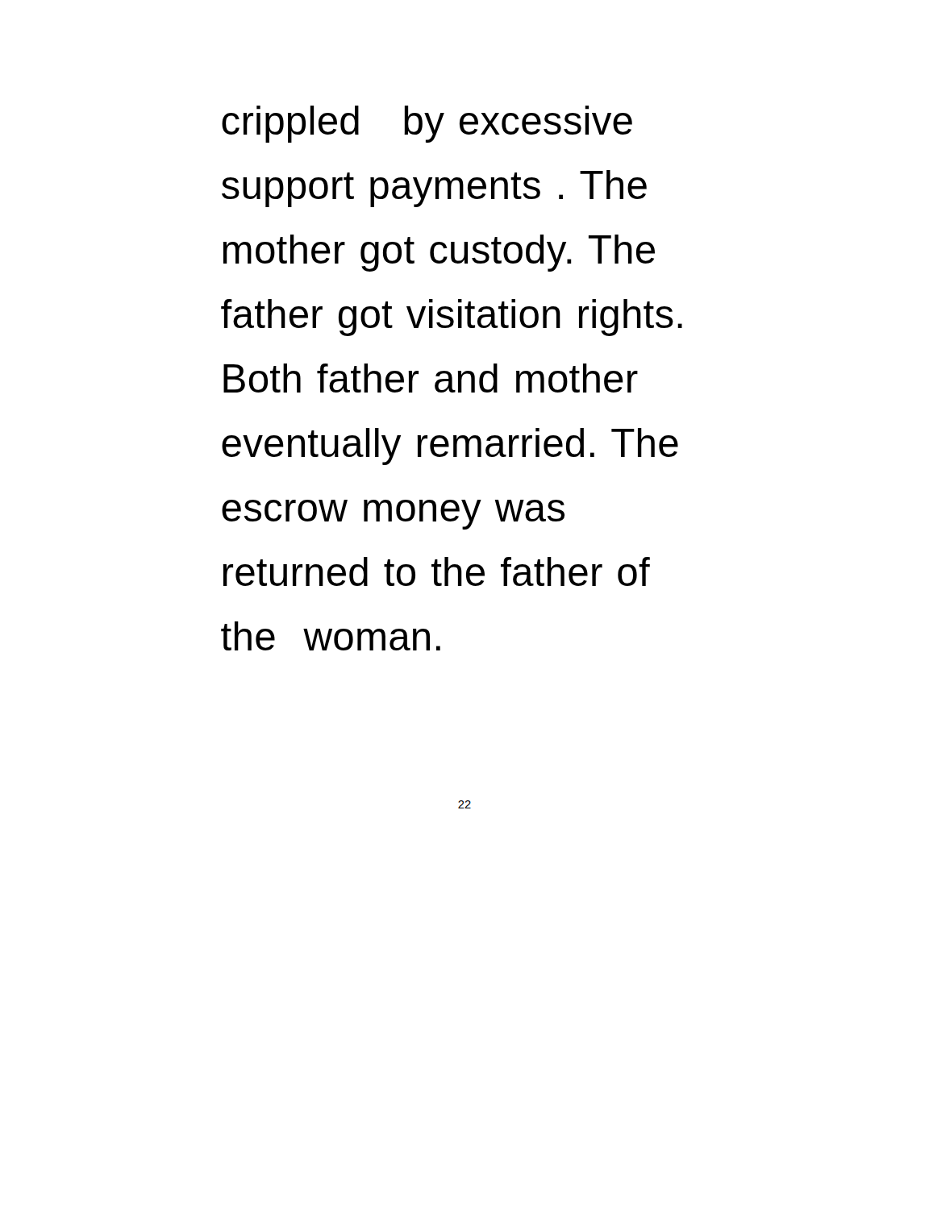crippled by excessive support payments . The mother got custody. The father got visitation rights. Both father and mother eventually remarried. The escrow money was returned to the father of the woman.
22